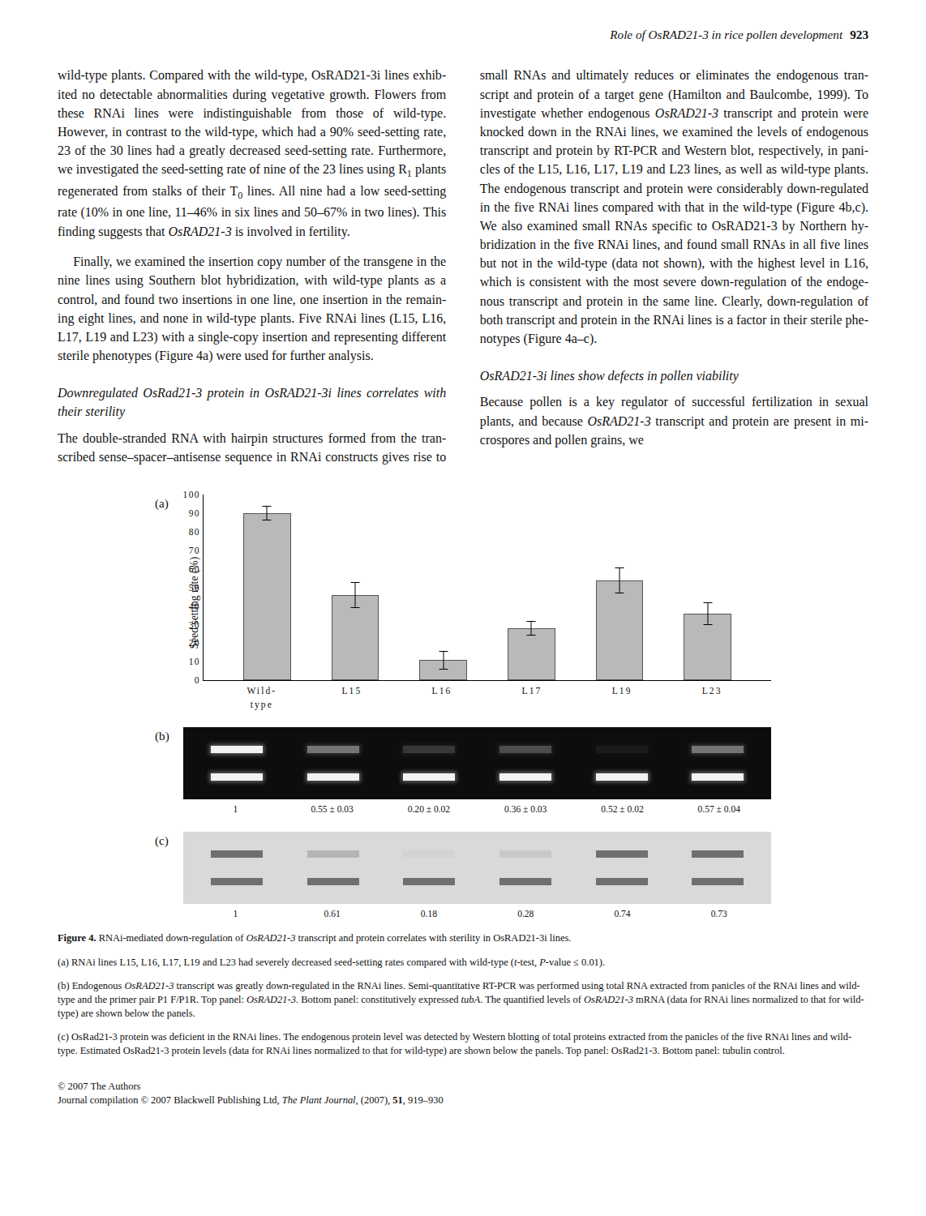Role of OsRAD21-3 in rice pollen development 923
wild-type plants. Compared with the wild-type, OsRAD21-3i lines exhibited no detectable abnormalities during vegetative growth. Flowers from these RNAi lines were indistinguishable from those of wild-type. However, in contrast to the wild-type, which had a 90% seed-setting rate, 23 of the 30 lines had a greatly decreased seed-setting rate. Furthermore, we investigated the seed-setting rate of nine of the 23 lines using R1 plants regenerated from stalks of their T0 lines. All nine had a low seed-setting rate (10% in one line, 11–46% in six lines and 50–67% in two lines). This finding suggests that OsRAD21-3 is involved in fertility.
Finally, we examined the insertion copy number of the transgene in the nine lines using Southern blot hybridization, with wild-type plants as a control, and found two insertions in one line, one insertion in the remaining eight lines, and none in wild-type plants. Five RNAi lines (L15, L16, L17, L19 and L23) with a single-copy insertion and representing different sterile phenotypes (Figure 4a) were used for further analysis.
Downregulated OsRad21-3 protein in OsRAD21-3i lines correlates with their sterility
The double-stranded RNA with hairpin structures formed from the transcribed sense–spacer–antisense sequence in RNAi constructs gives rise to small RNAs and ultimately reduces or eliminates the endogenous transcript and protein of a target gene (Hamilton and Baulcombe, 1999). To investigate whether endogenous OsRAD21-3 transcript and protein were knocked down in the RNAi lines, we examined the levels of endogenous transcript and protein by RT-PCR and Western blot, respectively, in panicles of the L15, L16, L17, L19 and L23 lines, as well as wild-type plants. The endogenous transcript and protein were considerably down-regulated in the five RNAi lines compared with that in the wild-type (Figure 4b,c). We also examined small RNAs specific to OsRAD21-3 by Northern hybridization in the five RNAi lines, and found small RNAs in all five lines but not in the wild-type (data not shown), with the highest level in L16, which is consistent with the most severe down-regulation of the endogenous transcript and protein in the same line. Clearly, down-regulation of both transcript and protein in the RNAi lines is a factor in their sterile phenotypes (Figure 4a–c).
OsRAD21-3i lines show defects in pollen viability
Because pollen is a key regulator of successful fertilization in sexual plants, and because OsRAD21-3 transcript and protein are present in microspores and pollen grains, we
(a)
Seed setting rate (%)
100 90 80 70 60 50 40 30 20 10 0
Wild-type L15 L16 L17 L19 L23
(b)
1 0.55 ± 0.03 0.20 ± 0.02 0.36 ± 0.03 0.52 ± 0.02 0.57 ± 0.04
(c)
1 0.61 0.18 0.28 0.74 0.73
Figure 4. RNAi-mediated down-regulation of OsRAD21-3 transcript and protein correlates with sterility in OsRAD21-3i lines.
(a) RNAi lines L15, L16, L17, L19 and L23 had severely decreased seed-setting rates compared with wild-type (t-test, P-value ≤ 0.01).
(b) Endogenous OsRAD21-3 transcript was greatly down-regulated in the RNAi lines. Semi-quantitative RT-PCR was performed using total RNA extracted from panicles of the RNAi lines and wild-type and the primer pair P1 F/P1R. Top panel: OsRAD21-3. Bottom panel: constitutively expressed tubA. The quantified levels of OsRAD21-3 mRNA (data for RNAi lines normalized to that for wild-type) are shown below the panels.
(c) OsRad21-3 protein was deficient in the RNAi lines. The endogenous protein level was detected by Western blotting of total proteins extracted from the panicles of the five RNAi lines and wild-type. Estimated OsRad21-3 protein levels (data for RNAi lines normalized to that for wild-type) are shown below the panels. Top panel: OsRad21-3. Bottom panel: tubulin control.
© 2007 The Authors
Journal compilation © 2007 Blackwell Publishing Ltd, The Plant Journal, (2007), 51, 919–930